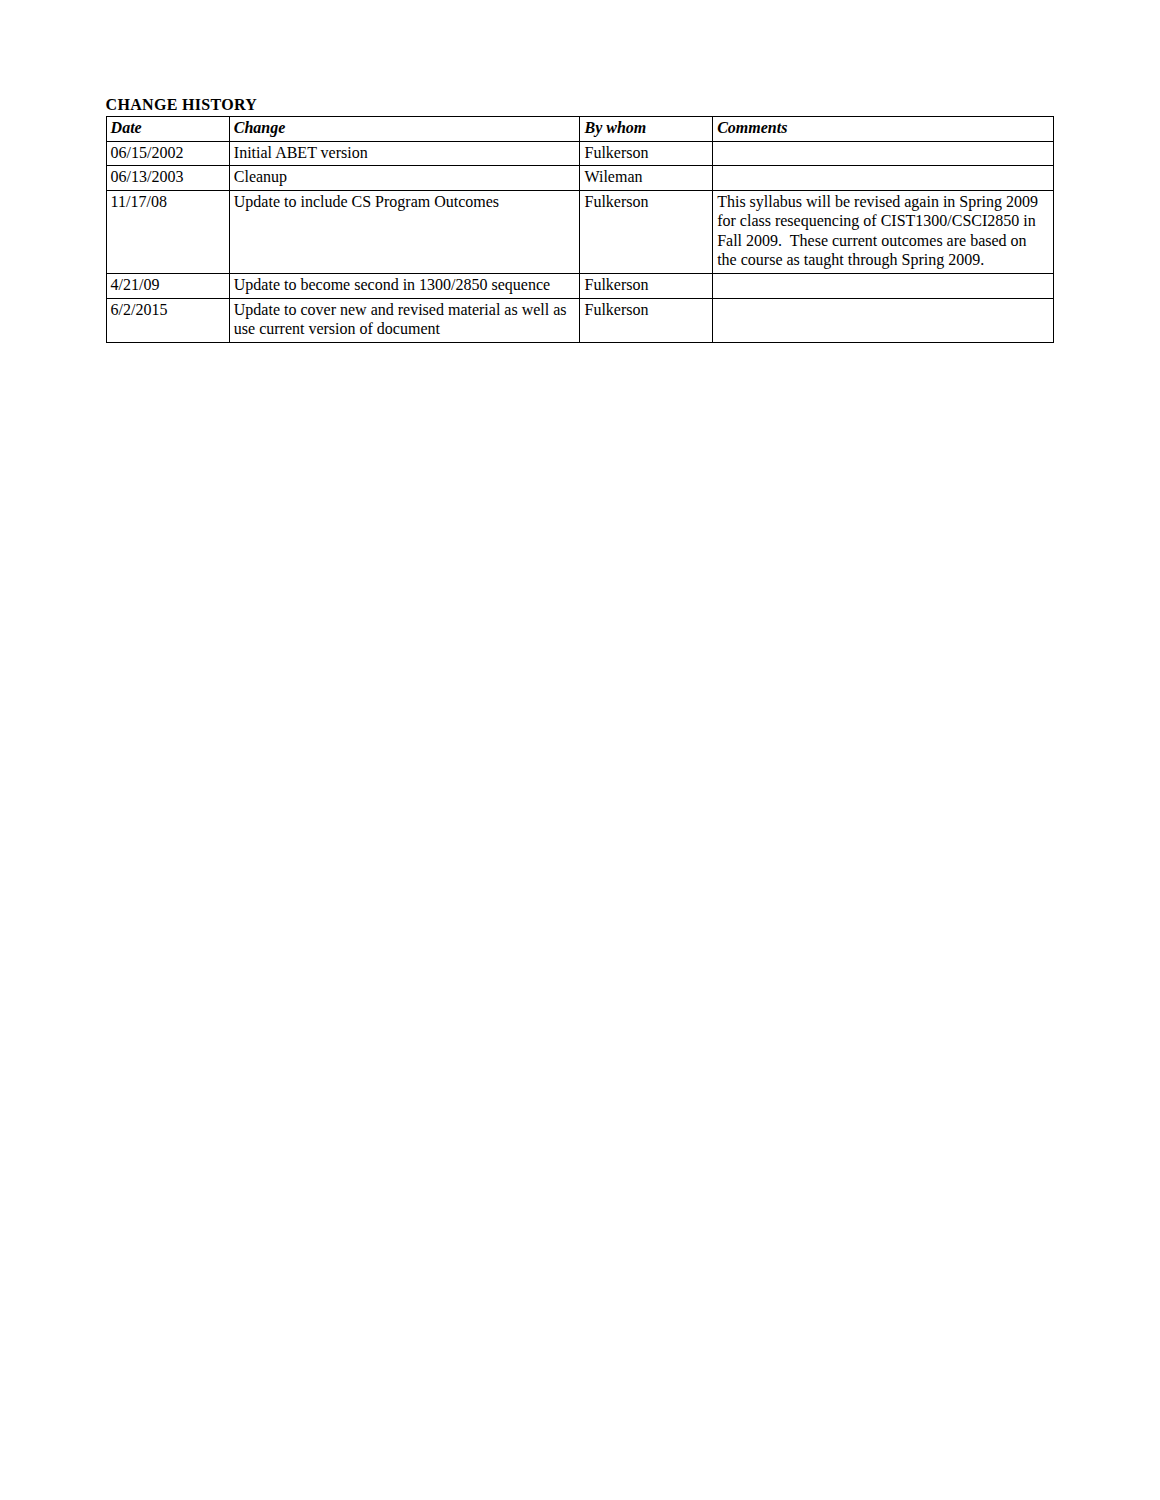CHANGE HISTORY
| Date | Change | By whom | Comments |
| --- | --- | --- | --- |
| 06/15/2002 | Initial ABET version | Fulkerson | |
| 06/13/2003 | Cleanup | Wileman | |
| 11/17/08 | Update to include CS Program Outcomes | Fulkerson | This syllabus will be revised again in Spring 2009 for class resequencing of CIST1300/CSCI2850 in Fall 2009. These current outcomes are based on the course as taught through Spring 2009. |
| 4/21/09 | Update to become second in 1300/2850 sequence | Fulkerson | |
| 6/2/2015 | Update to cover new and revised material as well as use current version of document | Fulkerson | |